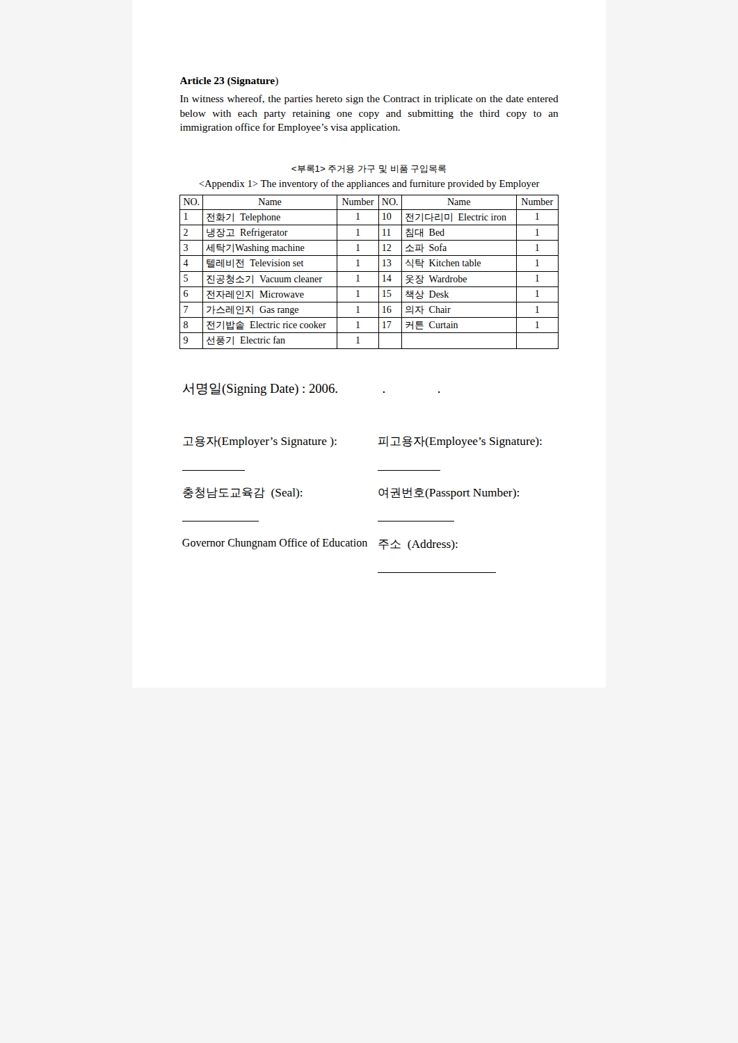Article 23 (Signature)
In witness whereof, the parties hereto sign the Contract in triplicate on the date entered below with each party retaining one copy and submitting the third copy to an immigration office for Employee’s visa application.
<부록1> 주거용 가구 및 비품 구입목록
<Appendix 1> The inventory of the appliances and furniture provided by Employer
| NO. | Name | Number | NO. | Name | Number |
| --- | --- | --- | --- | --- | --- |
| 1 | 전화기 Telephone | 1 | 10 | 전기다리미 Electric iron | 1 |
| 2 | 냉장고 Refrigerator | 1 | 11 | 침대 Bed | 1 |
| 3 | 세탁기 Washing machine | 1 | 12 | 소파 Sofa | 1 |
| 4 | 텔레비전 Television set | 1 | 13 | 식탁 Kitchen table | 1 |
| 5 | 진공청소기 Vacuum cleaner | 1 | 14 | 옷장 Wardrobe | 1 |
| 6 | 전자레인지 Microwave | 1 | 15 | 책상 Desk | 1 |
| 7 | 가스레인지 Gas range | 1 | 16 | 의자 Chair | 1 |
| 8 | 전기밥솥 Electric rice cooker | 1 | 17 | 커튼 Curtain | 1 |
| 9 | 선풍기 Electric fan | 1 | | | |
서명일(Signing Date) : 2006. . .
고용자(Employer’s Signature ):
피고용자(Employee’s Signature):
충청남도교육감 (Seal):
여권번호(Passport Number):
Governor Chungnam Office of Education
주소 (Address):